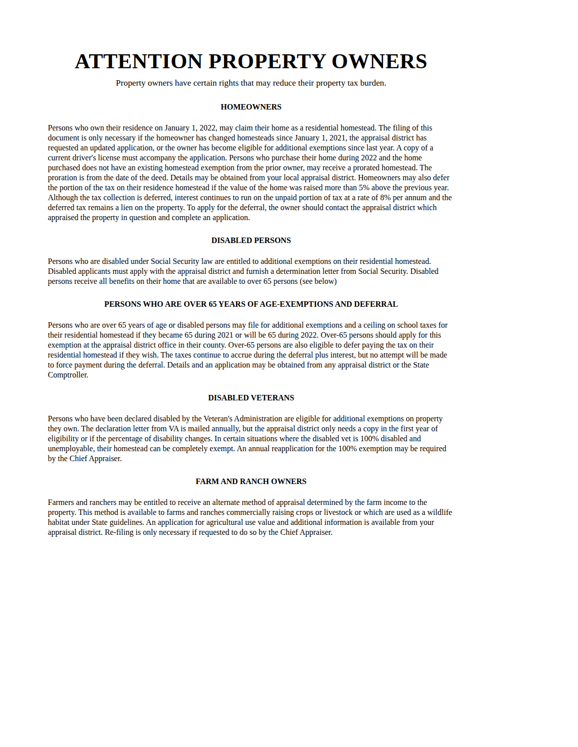ATTENTION PROPERTY OWNERS
Property owners have certain rights that may reduce their property tax burden.
Homeowners
Persons who own their residence on January 1, 2022, may claim their home as a residential homestead. The filing of this document is only necessary if the homeowner has changed homesteads since January 1, 2021, the appraisal district has requested an updated application, or the owner has become eligible for additional exemptions since last year. A copy of a current driver's license must accompany the application. Persons who purchase their home during 2022 and the home purchased does not have an existing homestead exemption from the prior owner, may receive a prorated homestead. The proration is from the date of the deed. Details may be obtained from your local appraisal district. Homeowners may also defer the portion of the tax on their residence homestead if the value of the home was raised more than 5% above the previous year. Although the tax collection is deferred, interest continues to run on the unpaid portion of tax at a rate of 8% per annum and the deferred tax remains a lien on the property. To apply for the deferral, the owner should contact the appraisal district which appraised the property in question and complete an application.
Disabled Persons
Persons who are disabled under Social Security law are entitled to additional exemptions on their residential homestead. Disabled applicants must apply with the appraisal district and furnish a determination letter from Social Security. Disabled persons receive all benefits on their home that are available to over 65 persons (see below)
Persons Who Are Over 65 Years of Age-Exemptions and Deferral
Persons who are over 65 years of age or disabled persons may file for additional exemptions and a ceiling on school taxes for their residential homestead if they became 65 during 2021 or will be 65 during 2022. Over-65 persons should apply for this exemption at the appraisal district office in their county. Over-65 persons are also eligible to defer paying the tax on their residential homestead if they wish. The taxes continue to accrue during the deferral plus interest, but no attempt will be made to force payment during the deferral. Details and an application may be obtained from any appraisal district or the State Comptroller.
Disabled Veterans
Persons who have been declared disabled by the Veteran's Administration are eligible for additional exemptions on property they own. The declaration letter from VA is mailed annually, but the appraisal district only needs a copy in the first year of eligibility or if the percentage of disability changes. In certain situations where the disabled vet is 100% disabled and unemployable, their homestead can be completely exempt. An annual reapplication for the 100% exemption may be required by the Chief Appraiser.
Farm and Ranch Owners
Farmers and ranchers may be entitled to receive an alternate method of appraisal determined by the farm income to the property. This method is available to farms and ranches commercially raising crops or livestock or which are used as a wildlife habitat under State guidelines. An application for agricultural use value and additional information is available from your appraisal district. Re-filing is only necessary if requested to do so by the Chief Appraiser.